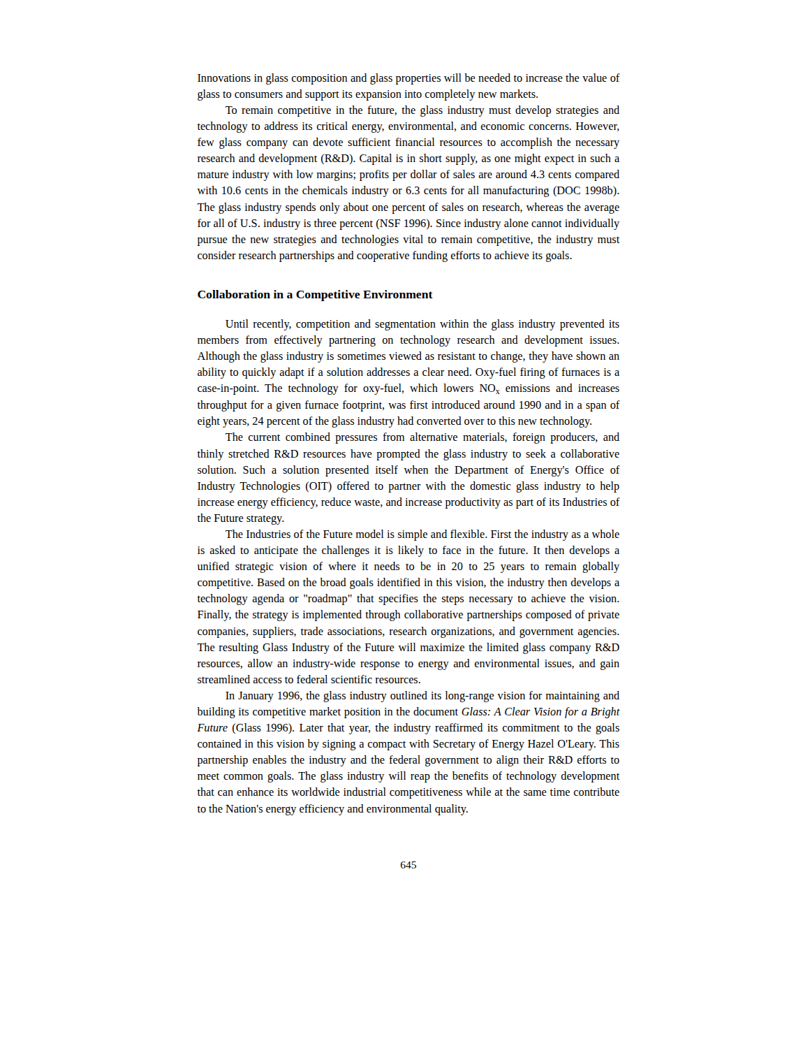Innovations in glass composition and glass properties will be needed to increase the value of glass to consumers and support its expansion into completely new markets.
To remain competitive in the future, the glass industry must develop strategies and technology to address its critical energy, environmental, and economic concerns. However, few glass company can devote sufficient financial resources to accomplish the necessary research and development (R&D). Capital is in short supply, as one might expect in such a mature industry with low margins; profits per dollar of sales are around 4.3 cents compared with 10.6 cents in the chemicals industry or 6.3 cents for all manufacturing (DOC 1998b). The glass industry spends only about one percent of sales on research, whereas the average for all of U.S. industry is three percent (NSF 1996). Since industry alone cannot individually pursue the new strategies and technologies vital to remain competitive, the industry must consider research partnerships and cooperative funding efforts to achieve its goals.
Collaboration in a Competitive Environment
Until recently, competition and segmentation within the glass industry prevented its members from effectively partnering on technology research and development issues. Although the glass industry is sometimes viewed as resistant to change, they have shown an ability to quickly adapt if a solution addresses a clear need. Oxy-fuel firing of furnaces is a case-in-point. The technology for oxy-fuel, which lowers NOx emissions and increases throughput for a given furnace footprint, was first introduced around 1990 and in a span of eight years, 24 percent of the glass industry had converted over to this new technology.
The current combined pressures from alternative materials, foreign producers, and thinly stretched R&D resources have prompted the glass industry to seek a collaborative solution. Such a solution presented itself when the Department of Energy's Office of Industry Technologies (OIT) offered to partner with the domestic glass industry to help increase energy efficiency, reduce waste, and increase productivity as part of its Industries of the Future strategy.
The Industries of the Future model is simple and flexible. First the industry as a whole is asked to anticipate the challenges it is likely to face in the future. It then develops a unified strategic vision of where it needs to be in 20 to 25 years to remain globally competitive. Based on the broad goals identified in this vision, the industry then develops a technology agenda or "roadmap" that specifies the steps necessary to achieve the vision. Finally, the strategy is implemented through collaborative partnerships composed of private companies, suppliers, trade associations, research organizations, and government agencies. The resulting Glass Industry of the Future will maximize the limited glass company R&D resources, allow an industry-wide response to energy and environmental issues, and gain streamlined access to federal scientific resources.
In January 1996, the glass industry outlined its long-range vision for maintaining and building its competitive market position in the document Glass: A Clear Vision for a Bright Future (Glass 1996). Later that year, the industry reaffirmed its commitment to the goals contained in this vision by signing a compact with Secretary of Energy Hazel O'Leary. This partnership enables the industry and the federal government to align their R&D efforts to meet common goals. The glass industry will reap the benefits of technology development that can enhance its worldwide industrial competitiveness while at the same time contribute to the Nation's energy efficiency and environmental quality.
645